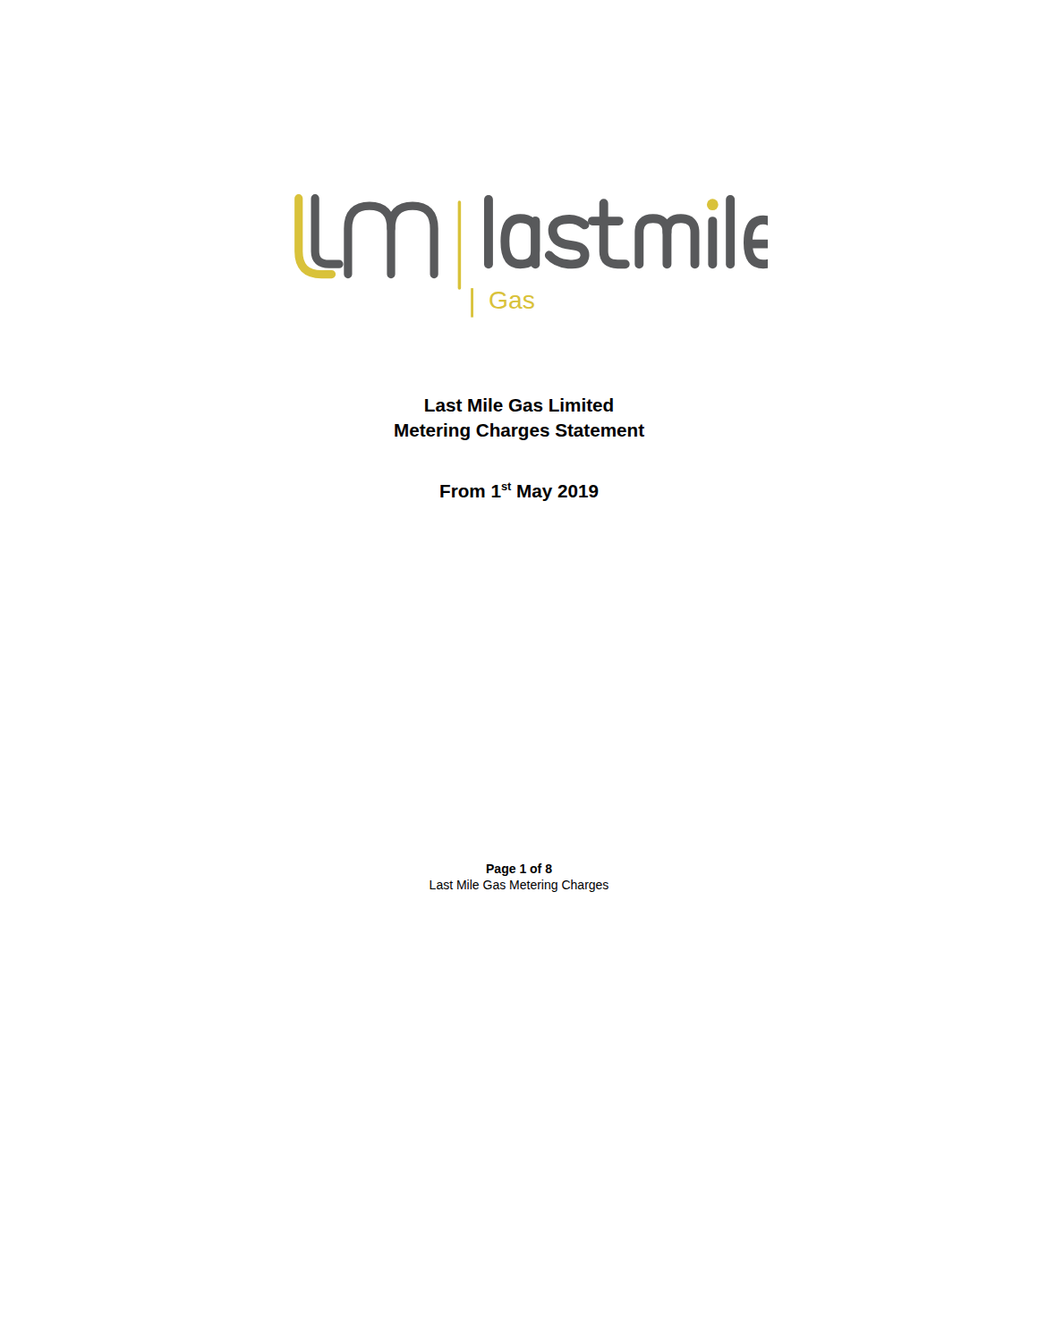Gas
Last Mile Gas Limited
Metering Charges Statement
From 1st May 2019
Page 1 of 8
Last Mile Gas Metering Charges